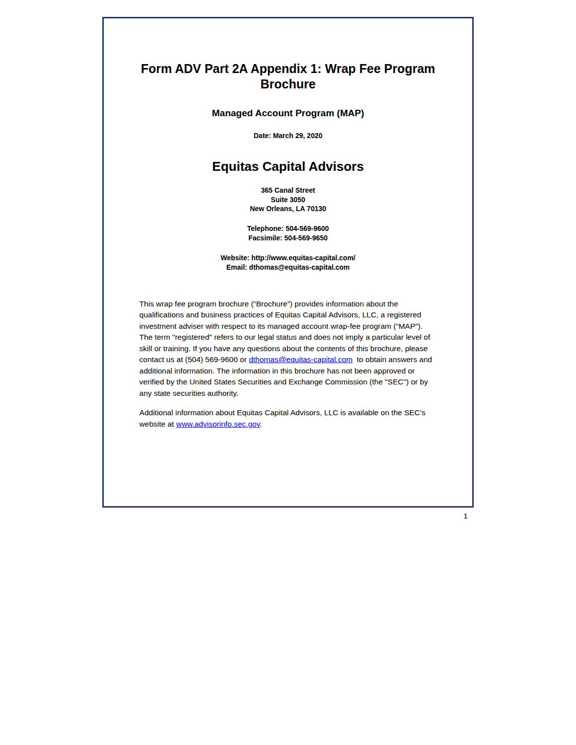Form ADV Part 2A Appendix 1: Wrap Fee Program Brochure
Managed Account Program (MAP)
Date: March 29, 2020
Equitas Capital Advisors
365 Canal Street
Suite 3050
New Orleans, LA 70130
Telephone: 504-569-9600
Facsimile: 504-569-9650
Website: http://www.equitas-capital.com/
Email: dthomas@equitas-capital.com
This wrap fee program brochure (“Brochure”) provides information about the qualifications and business practices of Equitas Capital Advisors, LLC, a registered investment adviser with respect to its managed account wrap-fee program (“MAP”). The term "registered" refers to our legal status and does not imply a particular level of skill or training. If you have any questions about the contents of this brochure, please contact us at (504) 569-9600 or dthomas@equitas-capital.com to obtain answers and additional information. The information in this brochure has not been approved or verified by the United States Securities and Exchange Commission (the "SEC") or by any state securities authority.
Additional information about Equitas Capital Advisors, LLC is available on the SEC’s website at www.advisorinfo.sec.gov.
1